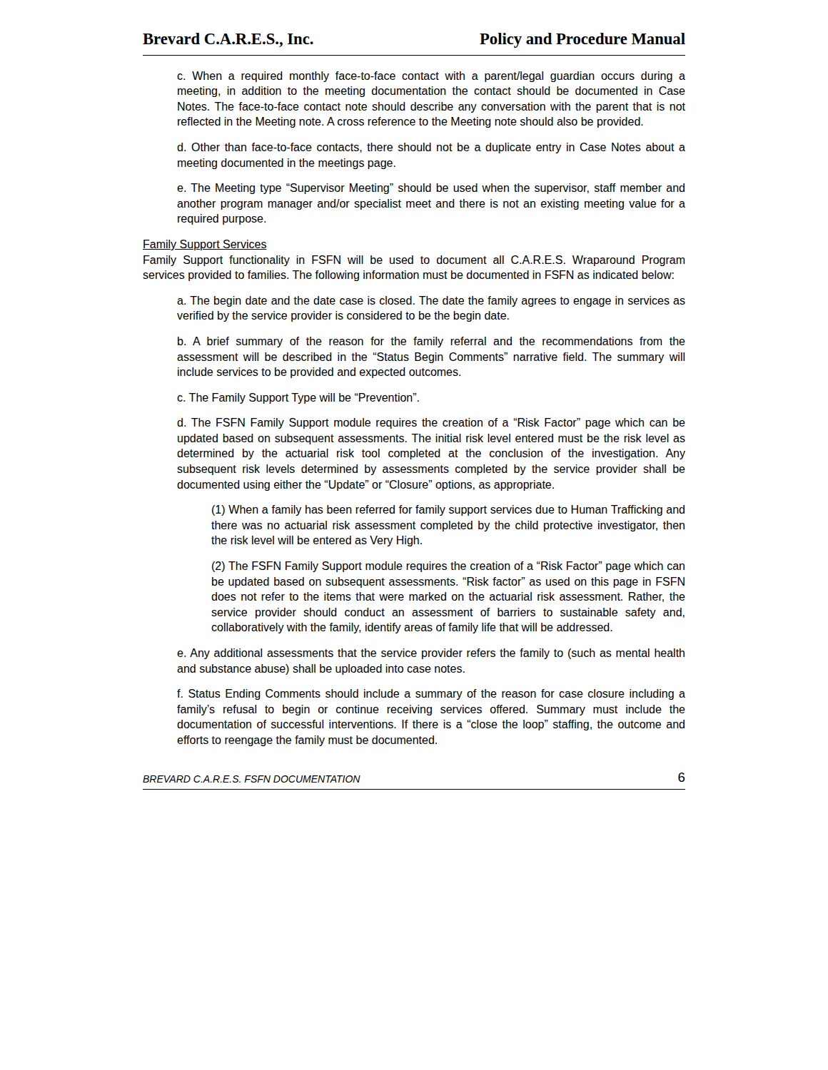Brevard C.A.R.E.S., Inc. Policy and Procedure Manual
c. When a required monthly face-to-face contact with a parent/legal guardian occurs during a meeting, in addition to the meeting documentation the contact should be documented in Case Notes. The face-to-face contact note should describe any conversation with the parent that is not reflected in the Meeting note. A cross reference to the Meeting note should also be provided.
d. Other than face-to-face contacts, there should not be a duplicate entry in Case Notes about a meeting documented in the meetings page.
e. The Meeting type “Supervisor Meeting” should be used when the supervisor, staff member and another program manager and/or specialist meet and there is not an existing meeting value for a required purpose.
Family Support Services
Family Support functionality in FSFN will be used to document all C.A.R.E.S. Wraparound Program services provided to families. The following information must be documented in FSFN as indicated below:
a. The begin date and the date case is closed. The date the family agrees to engage in services as verified by the service provider is considered to be the begin date.
b. A brief summary of the reason for the family referral and the recommendations from the assessment will be described in the “Status Begin Comments” narrative field. The summary will include services to be provided and expected outcomes.
c. The Family Support Type will be “Prevention”.
d. The FSFN Family Support module requires the creation of a “Risk Factor” page which can be updated based on subsequent assessments. The initial risk level entered must be the risk level as determined by the actuarial risk tool completed at the conclusion of the investigation. Any subsequent risk levels determined by assessments completed by the service provider shall be documented using either the “Update” or “Closure” options, as appropriate.
(1) When a family has been referred for family support services due to Human Trafficking and there was no actuarial risk assessment completed by the child protective investigator, then the risk level will be entered as Very High.
(2) The FSFN Family Support module requires the creation of a “Risk Factor” page which can be updated based on subsequent assessments. “Risk factor” as used on this page in FSFN does not refer to the items that were marked on the actuarial risk assessment. Rather, the service provider should conduct an assessment of barriers to sustainable safety and, collaboratively with the family, identify areas of family life that will be addressed.
e. Any additional assessments that the service provider refers the family to (such as mental health and substance abuse) shall be uploaded into case notes.
f. Status Ending Comments should include a summary of the reason for case closure including a family’s refusal to begin or continue receiving services offered. Summary must include the documentation of successful interventions. If there is a “close the loop” staffing, the outcome and efforts to reengage the family must be documented.
BREVARD C.A.R.E.S. FSFN DOCUMENTATION 6